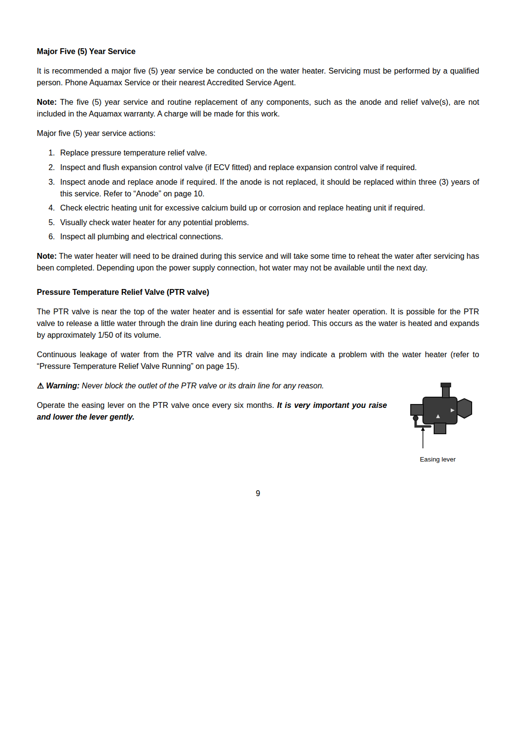Major Five (5) Year Service
It is recommended a major five (5) year service be conducted on the water heater. Servicing must be performed by a qualified person. Phone Aquamax Service or their nearest Accredited Service Agent.
Note: The five (5) year service and routine replacement of any components, such as the anode and relief valve(s), are not included in the Aquamax warranty. A charge will be made for this work.
Major five (5) year service actions:
Replace pressure temperature relief valve.
Inspect and flush expansion control valve (if ECV fitted) and replace expansion control valve if required.
Inspect anode and replace anode if required. If the anode is not replaced, it should be replaced within three (3) years of this service. Refer to “Anode” on page 10.
Check electric heating unit for excessive calcium build up or corrosion and replace heating unit if required.
Visually check water heater for any potential problems.
Inspect all plumbing and electrical connections.
Note: The water heater will need to be drained during this service and will take some time to reheat the water after servicing has been completed. Depending upon the power supply connection, hot water may not be available until the next day.
Pressure Temperature Relief Valve (PTR valve)
The PTR valve is near the top of the water heater and is essential for safe water heater operation. It is possible for the PTR valve to release a little water through the drain line during each heating period. This occurs as the water is heated and expands by approximately 1/50 of its volume.
Continuous leakage of water from the PTR valve and its drain line may indicate a problem with the water heater (refer to “Pressure Temperature Relief Valve Running” on page 15).
Easing lever
⚠Warning: Never block the outlet of the PTR valve or its drain line for any reason.
Operate the easing lever on the PTR valve once every six months. It is very important you raise and lower the lever gently.
9